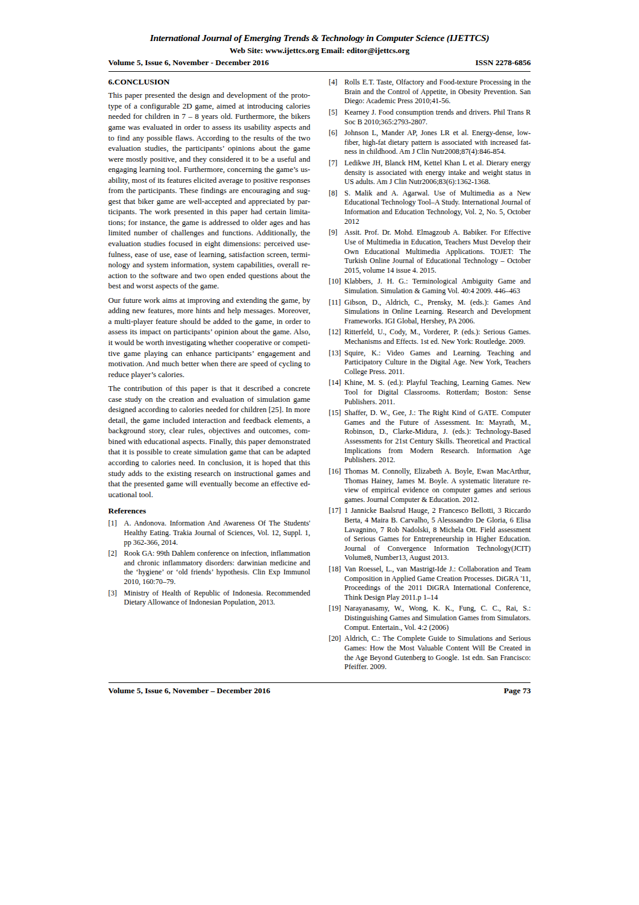International Journal of Emerging Trends & Technology in Computer Science (IJETTCS)
Web Site: www.ijettcs.org Email: editor@ijettcs.org
Volume 5, Issue 6, November - December 2016 ISSN 2278-6856
6.CONCLUSION
This paper presented the design and development of the prototype of a configurable 2D game, aimed at introducing calories needed for children in 7 – 8 years old. Furthermore, the bikers game was evaluated in order to assess its usability aspects and to find any possible flaws. According to the results of the two evaluation studies, the participants’ opinions about the game were mostly positive, and they considered it to be a useful and engaging learning tool. Furthermore, concerning the game’s usability, most of its features elicited average to positive responses from the participants. These findings are encouraging and suggest that biker game are well-accepted and appreciated by participants. The work presented in this paper had certain limitations; for instance, the game is addressed to older ages and has limited number of challenges and functions. Additionally, the evaluation studies focused in eight dimensions: perceived usefulness, ease of use, ease of learning, satisfaction screen, terminology and system information, system capabilities, overall reaction to the software and two open ended questions about the best and worst aspects of the game.
Our future work aims at improving and extending the game, by adding new features, more hints and help messages. Moreover, a multi-player feature should be added to the game, in order to assess its impact on participants’ opinion about the game. Also, it would be worth investigating whether cooperative or competitive game playing can enhance participants’ engagement and motivation. And much better when there are speed of cycling to reduce player’s calories.
The contribution of this paper is that it described a concrete case study on the creation and evaluation of simulation game designed according to calories needed for children [25]. In more detail, the game included interaction and feedback elements, a background story, clear rules, objectives and outcomes, combined with educational aspects. Finally, this paper demonstrated that it is possible to create simulation game that can be adapted according to calories need. In conclusion, it is hoped that this study adds to the existing research on instructional games and that the presented game will eventually become an effective educational tool.
References
[1] A. Andonova. Information And Awareness Of The Students' Healthy Eating. Trakia Journal of Sciences, Vol. 12, Suppl. 1, pp 362-366, 2014.
[2] Rook GA: 99th Dahlem conference on infection, inflammation and chronic inflammatory disorders: darwinian medicine and the ‘hygiene’ or ‘old friends’ hypothesis. Clin Exp Immunol 2010, 160:70–79.
[3] Ministry of Health of Republic of Indonesia. Recommended Dietary Allowance of Indonesian Population, 2013.
[4] Rolls E.T. Taste, Olfactory and Food-texture Processing in the Brain and the Control of Appetite, in Obesity Prevention. San Diego: Academic Press 2010;41-56.
[5] Kearney J. Food consumption trends and drivers. Phil Trans R Soc B 2010;365:2793-2807.
[6] Johnson L, Mander AP, Jones LR et al. Energy-dense, low-fiber, high-fat dietary pattern is associated with increased fatness in childhood. Am J Clin Nutr2008;87(4):846-854.
[7] Ledikwe JH, Blanck HM, Kettel Khan L et al. Dierary energy density is associated with energy intake and weight status in US adults. Am J Clin Nutr2006;83(6):1362-1368.
[8] S. Malik and A. Agarwal. Use of Multimedia as a New Educational Technology Tool–A Study. International Journal of Information and Education Technology, Vol. 2, No. 5, October 2012
[9] Assit. Prof. Dr. Mohd. Elmagzoub A. Babiker. For Effective Use of Multimedia in Education, Teachers Must Develop their Own Educational Multimedia Applications. TOJET: The Turkish Online Journal of Educational Technology – October 2015, volume 14 issue 4. 2015.
[10] Klabbers, J. H. G.: Terminological Ambiguity Game and Simulation. Simulation & Gaming Vol. 40:4 2009. 446–463
[11] Gibson, D., Aldrich, C., Prensky, M. (eds.): Games And Simulations in Online Learning. Research and Development Frameworks. IGI Global, Hershey, PA 2006.
[12] Ritterfeld, U., Cody, M., Vorderer, P. (eds.): Serious Games. Mechanisms and Effects. 1st ed. New York: Routledge. 2009.
[13] Squire, K.: Video Games and Learning. Teaching and Participatory Culture in the Digital Age. New York, Teachers College Press. 2011.
[14] Khine, M. S. (ed.): Playful Teaching, Learning Games. New Tool for Digital Classrooms. Rotterdam; Boston: Sense Publishers. 2011.
[15] Shaffer, D. W., Gee, J.: The Right Kind of GATE. Computer Games and the Future of Assessment. In: Mayrath, M., Robinson, D., Clarke-Midura, J. (eds.): Technology-Based Assessments for 21st Century Skills. Theoretical and Practical Implications from Modern Research. Information Age Publishers. 2012.
[16] Thomas M. Connolly, Elizabeth A. Boyle, Ewan MacArthur, Thomas Hainey, James M. Boyle. A systematic literature review of empirical evidence on computer games and serious games. Journal Computer & Education. 2012.
[17] 1 Jannicke Baalsrud Hauge, 2 Francesco Bellotti, 3 Riccardo Berta, 4 Maira B. Carvalho, 5 Alesssandro De Gloria, 6 Elisa Lavagnino, 7 Rob Nadolski, 8 Michela Ott. Field assessment of Serious Games for Entrepreneurship in Higher Education. Journal of Convergence Information Technology(JCIT) Volume8, Number13, August 2013.
[18] Van Roessel, L., van Mastrigt-Ide J.: Collaboration and Team Composition in Applied Game Creation Processes. DiGRA '11, Proceedings of the 2011 DiGRA International Conference, Think Design Play 2011.p 1–14
[19] Narayanasamy, W., Wong, K. K., Fung, C. C., Rai, S.: Distinguishing Games and Simulation Games from Simulators. Comput. Entertain., Vol. 4:2 (2006)
[20] Aldrich, C.: The Complete Guide to Simulations and Serious Games: How the Most Valuable Content Will Be Created in the Age Beyond Gutenberg to Google. 1st edn. San Francisco: Pfeiffer. 2009.
Volume 5, Issue 6, November – December 2016 Page 73